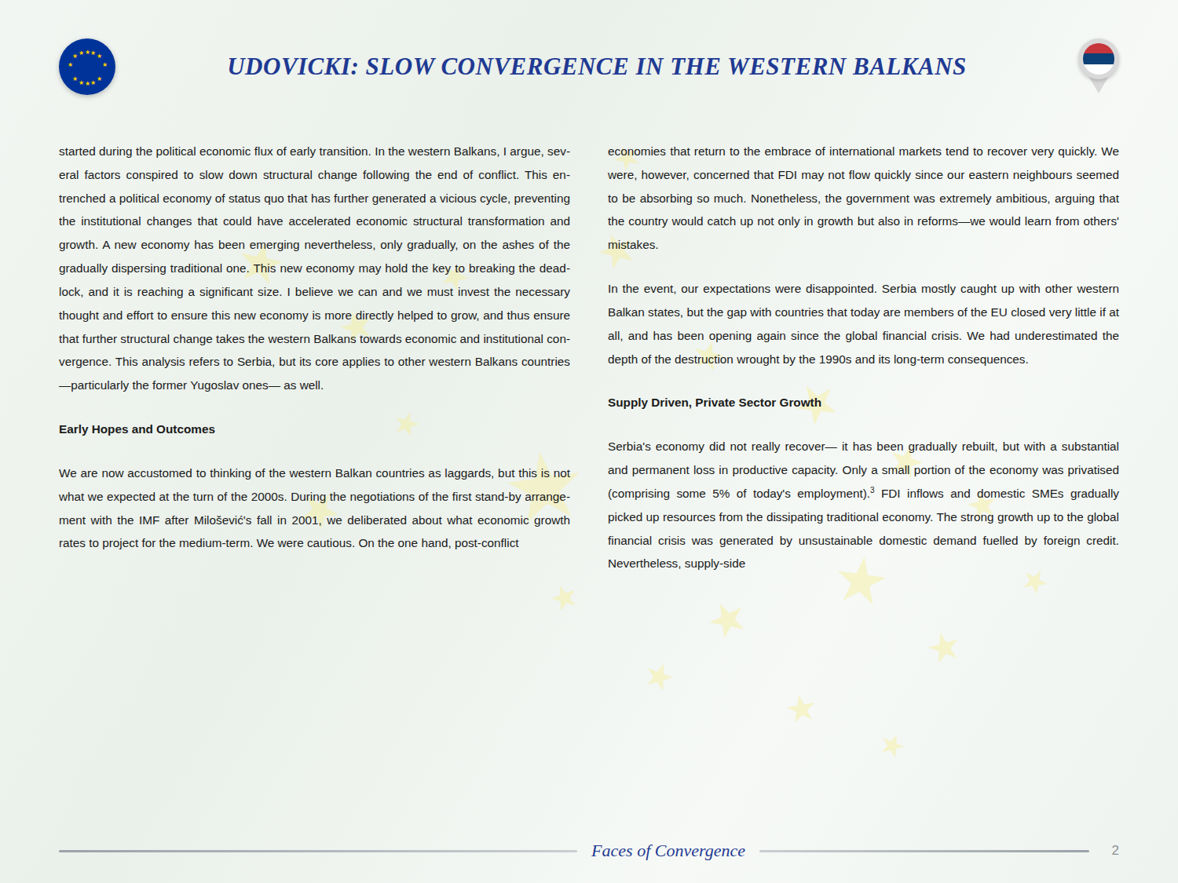★
★
★
★
★
★
★
★
★
★
★
★
★
★
★
★
★
★
★
★
★ ★ ★ ★ ★ ★ ★ ★ ★ ★ ★ ★
UDOVICKI: SLOW CONVERGENCE IN THE WESTERN BALKANS
started during the political economic flux of early transition. In the western Balkans, I argue, several factors conspired to slow down structural change following the end of conflict. This entrenched a political economy of status quo that has further generated a vicious cycle, preventing the institutional changes that could have accelerated economic structural transformation and growth. A new economy has been emerging nevertheless, only gradually, on the ashes of the gradually dispersing traditional one. This new economy may hold the key to breaking the deadlock, and it is reaching a significant size. I believe we can and we must invest the necessary thought and effort to ensure this new economy is more directly helped to grow, and thus ensure that further structural change takes the western Balkans towards economic and institutional convergence. This analysis refers to Serbia, but its core applies to other western Balkans countries —particularly the former Yugoslav ones— as well.
Early Hopes and Outcomes
We are now accustomed to thinking of the western Balkan countries as laggards, but this is not what we expected at the turn of the 2000s. During the negotiations of the first stand-by arrangement with the IMF after Milošević's fall in 2001, we deliberated about what economic growth rates to project for the medium-term. We were cautious. On the one hand, post-conflict
economies that return to the embrace of international markets tend to recover very quickly. We were, however, concerned that FDI may not flow quickly since our eastern neighbours seemed to be absorbing so much. Nonetheless, the government was extremely ambitious, arguing that the country would catch up not only in growth but also in reforms—we would learn from others' mistakes.
In the event, our expectations were disappointed. Serbia mostly caught up with other western Balkan states, but the gap with countries that today are members of the EU closed very little if at all, and has been opening again since the global financial crisis. We had underestimated the depth of the destruction wrought by the 1990s and its long-term consequences.
Supply Driven, Private Sector Growth
Serbia's economy did not really recover— it has been gradually rebuilt, but with a substantial and permanent loss in productive capacity. Only a small portion of the economy was privatised (comprising some 5% of today's employment).3 FDI inflows and domestic SMEs gradually picked up resources from the dissipating traditional economy. The strong growth up to the global financial crisis was generated by unsustainable domestic demand fuelled by foreign credit. Nevertheless, supply-side
Faces of Convergence
2